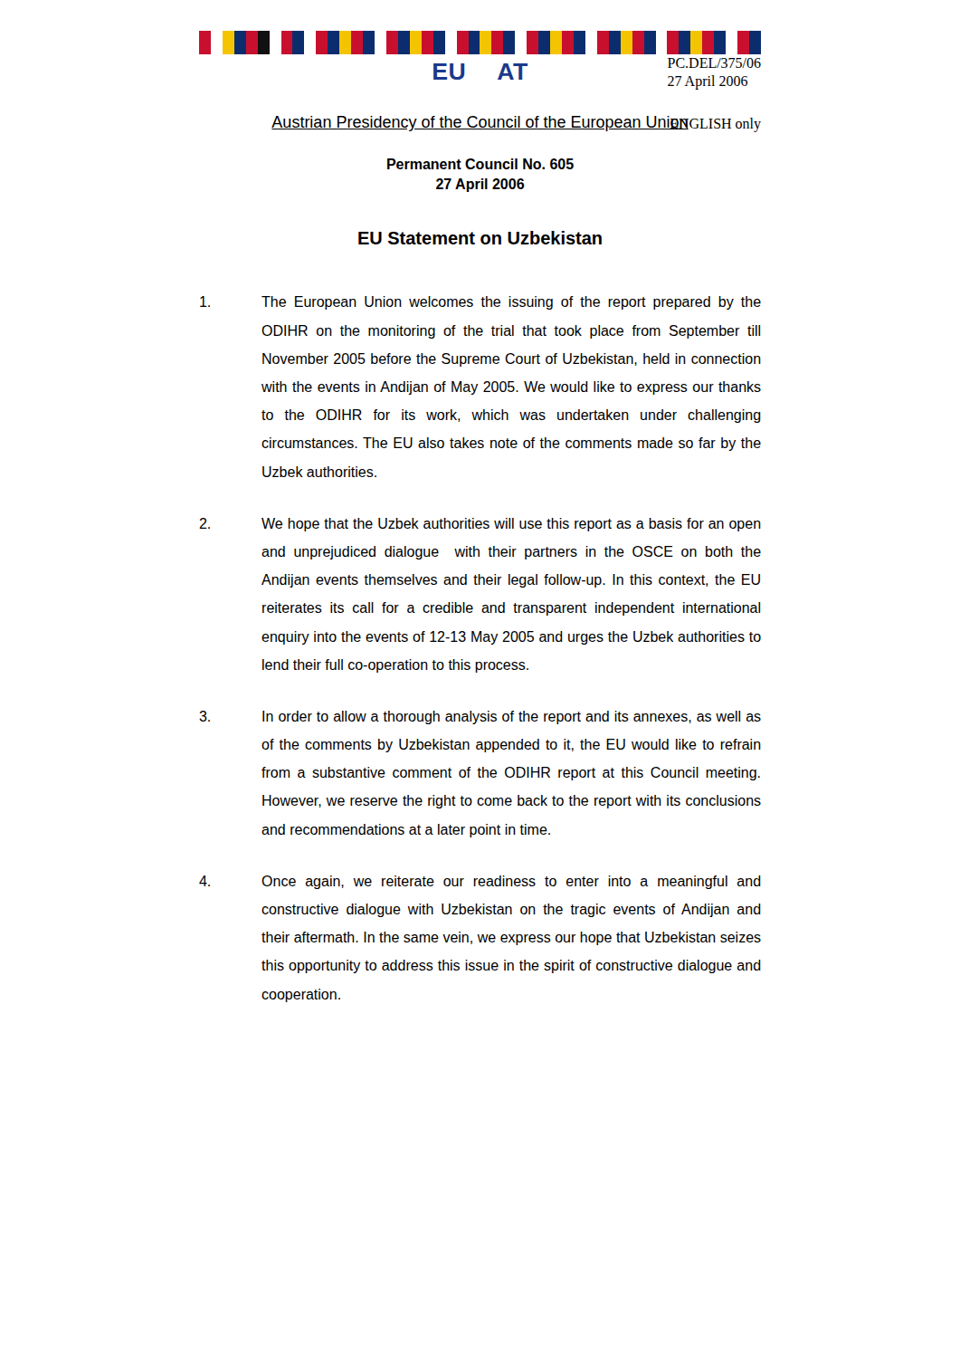PC.DEL/375/06
27 April 2006
EU AT
Austrian Presidency of the Council of the European Union ENGLISH only
Permanent Council No. 605
27 April 2006
EU Statement on Uzbekistan
1. The European Union welcomes the issuing of the report prepared by the ODIHR on the monitoring of the trial that took place from September till November 2005 before the Supreme Court of Uzbekistan, held in connection with the events in Andijan of May 2005. We would like to express our thanks to the ODIHR for its work, which was undertaken under challenging circumstances. The EU also takes note of the comments made so far by the Uzbek authorities.
2. We hope that the Uzbek authorities will use this report as a basis for an open and unprejudiced dialogue with their partners in the OSCE on both the Andijan events themselves and their legal follow-up. In this context, the EU reiterates its call for a credible and transparent independent international enquiry into the events of 12-13 May 2005 and urges the Uzbek authorities to lend their full co-operation to this process.
3. In order to allow a thorough analysis of the report and its annexes, as well as of the comments by Uzbekistan appended to it, the EU would like to refrain from a substantive comment of the ODIHR report at this Council meeting. However, we reserve the right to come back to the report with its conclusions and recommendations at a later point in time.
4. Once again, we reiterate our readiness to enter into a meaningful and constructive dialogue with Uzbekistan on the tragic events of Andijan and their aftermath. In the same vein, we express our hope that Uzbekistan seizes this opportunity to address this issue in the spirit of constructive dialogue and cooperation.